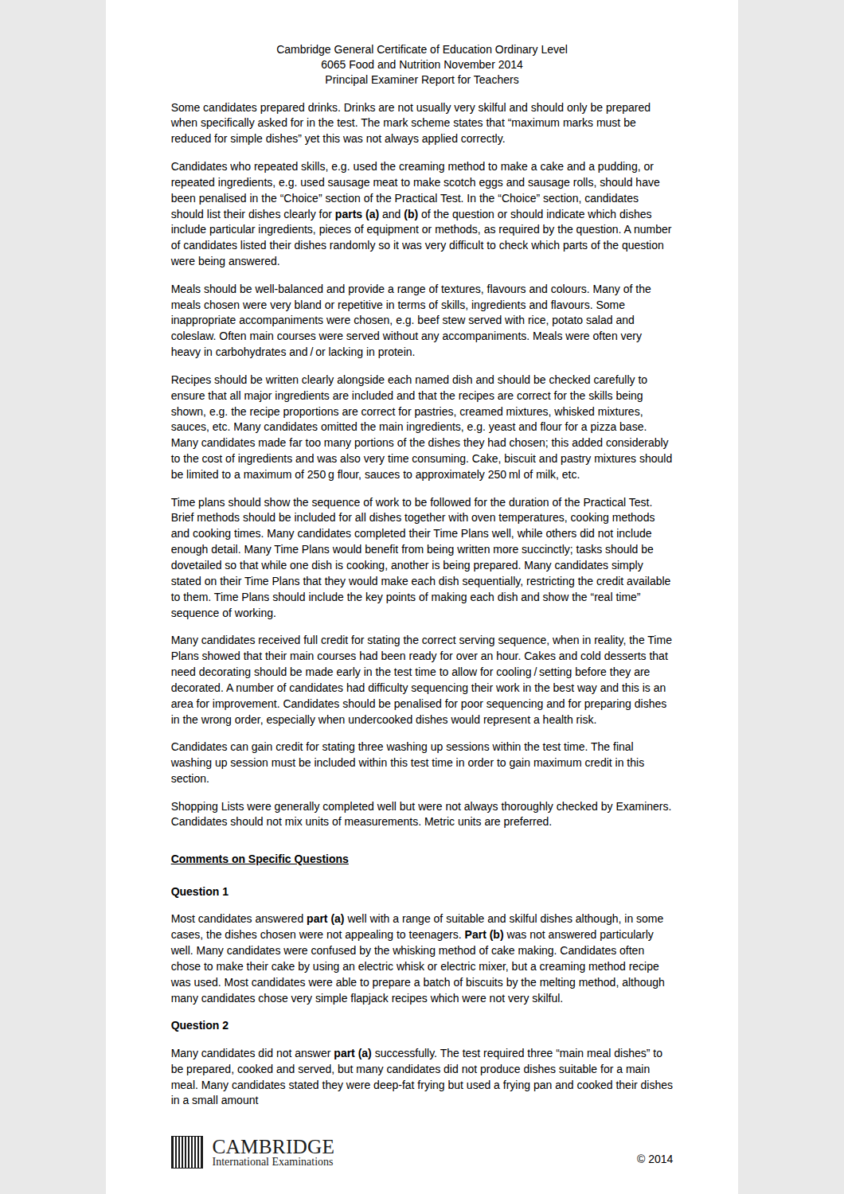Cambridge General Certificate of Education Ordinary Level
6065 Food and Nutrition November 2014
Principal Examiner Report for Teachers
Some candidates prepared drinks. Drinks are not usually very skilful and should only be prepared when specifically asked for in the test. The mark scheme states that “maximum marks must be reduced for simple dishes” yet this was not always applied correctly.
Candidates who repeated skills, e.g. used the creaming method to make a cake and a pudding, or repeated ingredients, e.g. used sausage meat to make scotch eggs and sausage rolls, should have been penalised in the “Choice” section of the Practical Test. In the “Choice” section, candidates should list their dishes clearly for parts (a) and (b) of the question or should indicate which dishes include particular ingredients, pieces of equipment or methods, as required by the question. A number of candidates listed their dishes randomly so it was very difficult to check which parts of the question were being answered.
Meals should be well-balanced and provide a range of textures, flavours and colours. Many of the meals chosen were very bland or repetitive in terms of skills, ingredients and flavours. Some inappropriate accompaniments were chosen, e.g. beef stew served with rice, potato salad and coleslaw. Often main courses were served without any accompaniments. Meals were often very heavy in carbohydrates and / or lacking in protein.
Recipes should be written clearly alongside each named dish and should be checked carefully to ensure that all major ingredients are included and that the recipes are correct for the skills being shown, e.g. the recipe proportions are correct for pastries, creamed mixtures, whisked mixtures, sauces, etc. Many candidates omitted the main ingredients, e.g. yeast and flour for a pizza base. Many candidates made far too many portions of the dishes they had chosen; this added considerably to the cost of ingredients and was also very time consuming. Cake, biscuit and pastry mixtures should be limited to a maximum of 250 g flour, sauces to approximately 250 ml of milk, etc.
Time plans should show the sequence of work to be followed for the duration of the Practical Test. Brief methods should be included for all dishes together with oven temperatures, cooking methods and cooking times. Many candidates completed their Time Plans well, while others did not include enough detail. Many Time Plans would benefit from being written more succinctly; tasks should be dovetailed so that while one dish is cooking, another is being prepared. Many candidates simply stated on their Time Plans that they would make each dish sequentially, restricting the credit available to them. Time Plans should include the key points of making each dish and show the “real time” sequence of working.
Many candidates received full credit for stating the correct serving sequence, when in reality, the Time Plans showed that their main courses had been ready for over an hour. Cakes and cold desserts that need decorating should be made early in the test time to allow for cooling / setting before they are decorated. A number of candidates had difficulty sequencing their work in the best way and this is an area for improvement. Candidates should be penalised for poor sequencing and for preparing dishes in the wrong order, especially when undercooked dishes would represent a health risk.
Candidates can gain credit for stating three washing up sessions within the test time. The final washing up session must be included within this test time in order to gain maximum credit in this section.
Shopping Lists were generally completed well but were not always thoroughly checked by Examiners. Candidates should not mix units of measurements. Metric units are preferred.
Comments on Specific Questions
Question 1
Most candidates answered part (a) well with a range of suitable and skilful dishes although, in some cases, the dishes chosen were not appealing to teenagers. Part (b) was not answered particularly well. Many candidates were confused by the whisking method of cake making. Candidates often chose to make their cake by using an electric whisk or electric mixer, but a creaming method recipe was used. Most candidates were able to prepare a batch of biscuits by the melting method, although many candidates chose very simple flapjack recipes which were not very skilful.
Question 2
Many candidates did not answer part (a) successfully. The test required three “main meal dishes” to be prepared, cooked and served, but many candidates did not produce dishes suitable for a main meal. Many candidates stated they were deep-fat frying but used a frying pan and cooked their dishes in a small amount
CAMBRIDGE
International Examinations
© 2014